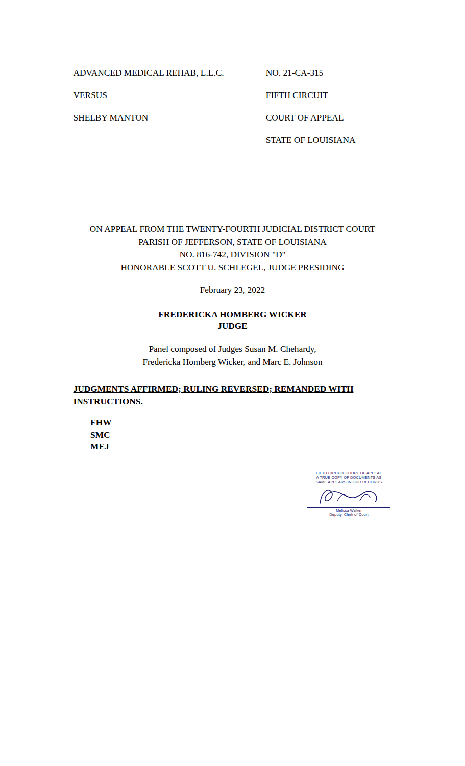| ADVANCED MEDICAL REHAB, L.L.C. | NO. 21-CA-315 |
| VERSUS | FIFTH CIRCUIT |
| SHELBY MANTON | COURT OF APPEAL |
| | STATE OF LOUISIANA |
ON APPEAL FROM THE TWENTY-FOURTH JUDICIAL DISTRICT COURT
PARISH OF JEFFERSON, STATE OF LOUISIANA
NO. 816-742, DIVISION "D"
HONORABLE SCOTT U. SCHLEGEL, JUDGE PRESIDING
February 23, 2022
FREDERICKA HOMBERG WICKER
JUDGE
Panel composed of Judges Susan M. Chehardy,
Fredericka Homberg Wicker, and Marc E. Johnson
JUDGMENTS AFFIRMED; RULING REVERSED; REMANDED WITH INSTRUCTIONS.
FHW
SMC
MEJ
Fifth Circuit Court of Appeal
A True Copy of Documents as
Same Appears in Our Records
Melissa Walker
Deputy, Clerk of Court